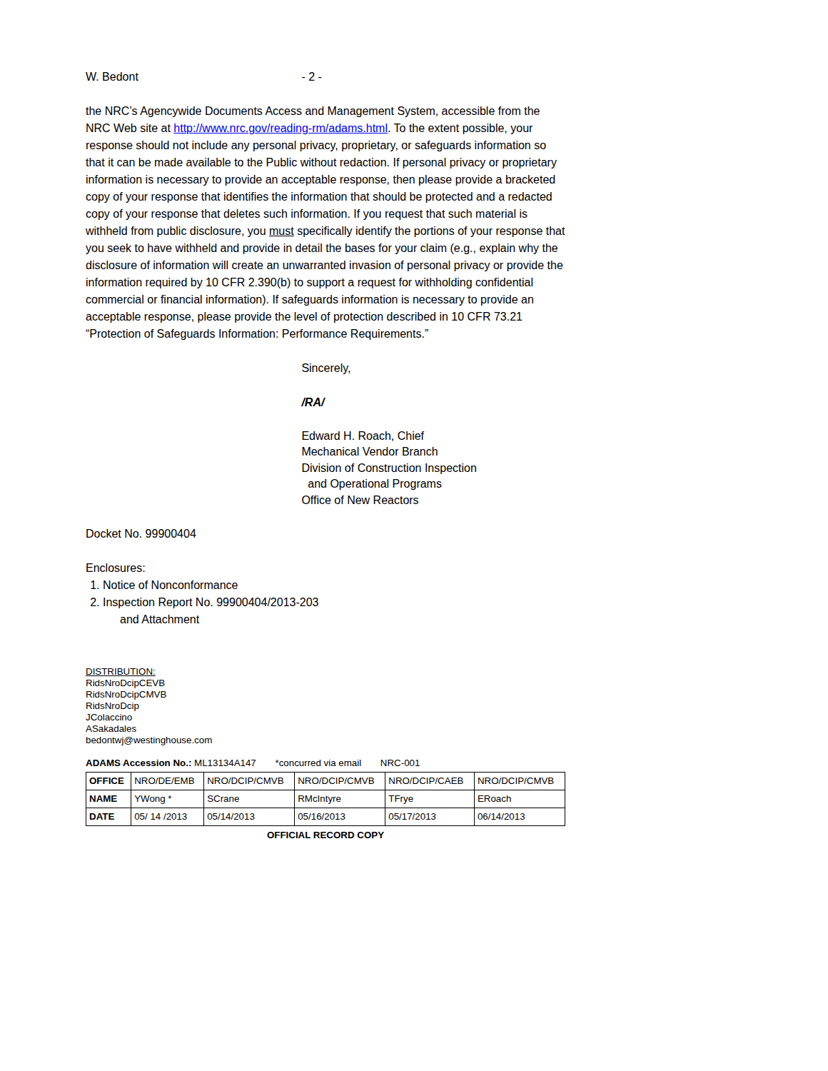W. Bedont
- 2 -
the NRC’s Agencywide Documents Access and Management System, accessible from the NRC Web site at http://www.nrc.gov/reading-rm/adams.html. To the extent possible, your response should not include any personal privacy, proprietary, or safeguards information so that it can be made available to the Public without redaction. If personal privacy or proprietary information is necessary to provide an acceptable response, then please provide a bracketed copy of your response that identifies the information that should be protected and a redacted copy of your response that deletes such information. If you request that such material is withheld from public disclosure, you must specifically identify the portions of your response that you seek to have withheld and provide in detail the bases for your claim (e.g., explain why the disclosure of information will create an unwarranted invasion of personal privacy or provide the information required by 10 CFR 2.390(b) to support a request for withholding confidential commercial or financial information). If safeguards information is necessary to provide an acceptable response, please provide the level of protection described in 10 CFR 73.21 “Protection of Safeguards Information: Performance Requirements.”
Sincerely,
/RA/
Edward H. Roach, Chief
Mechanical Vendor Branch
Division of Construction Inspection
and Operational Programs
Office of New Reactors
Docket No. 99900404
Enclosures:
Notice of Nonconformance
Inspection Report No. 99900404/2013-203
and Attachment
DISTRIBUTION:
RidsNroDcipCEVB
RidsNroDcipCMVB
RidsNroDcip
JColaccino
ASakadales
bedontwj@westinghouse.com
ADAMS Accession No.: ML13134A147 *concurred via email NRC-001
| OFFICE | NRO/DE/EMB | NRO/DCIP/CMVB | NRO/DCIP/CMVB | NRO/DCIP/CAEB | NRO/DCIP/CMVB |
| NAME | YWong * | SCrane | RMcIntyre | TFrye | ERoach |
| DATE | 05/ 14 /2013 | 05/14/2013 | 05/16/2013 | 05/17/2013 | 06/14/2013 |
OFFICIAL RECORD COPY